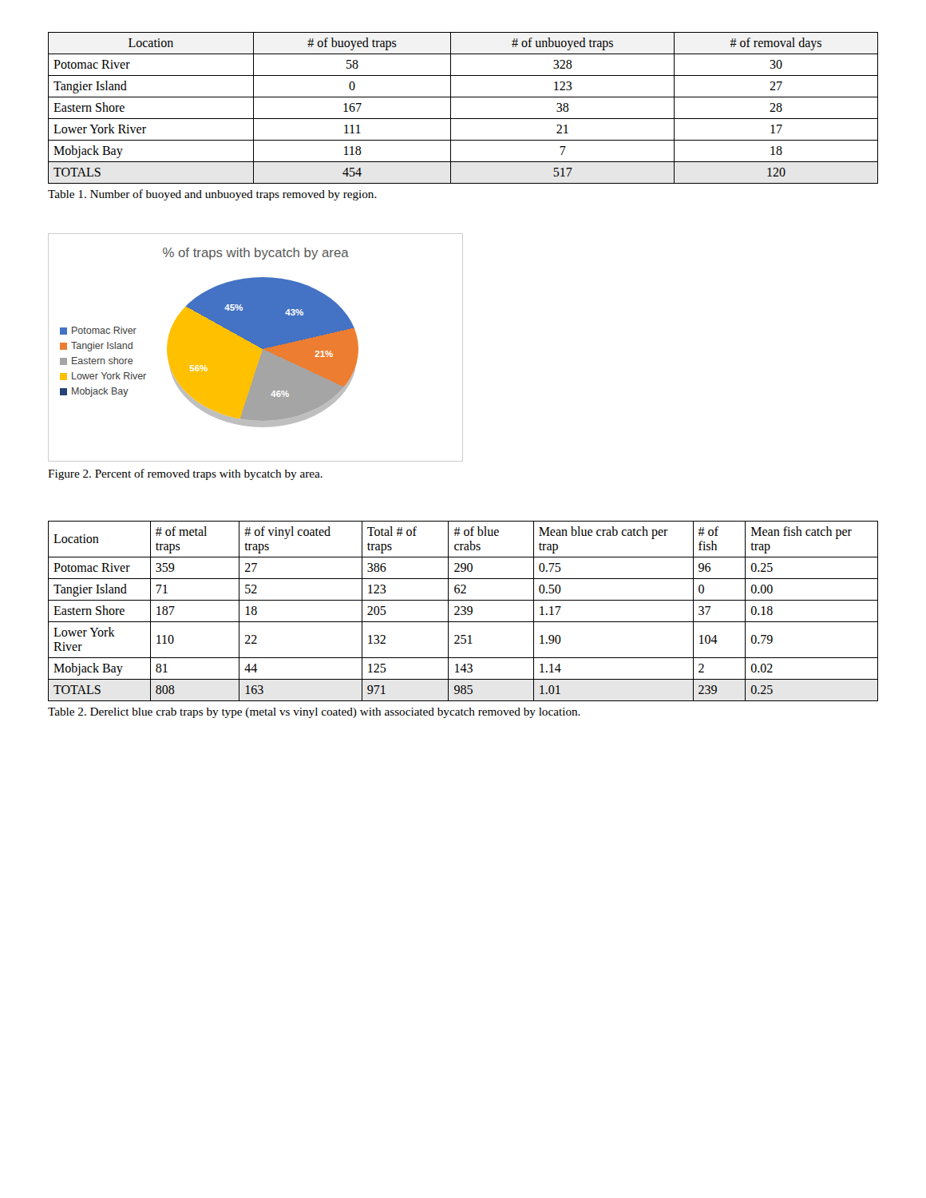| Location | # of buoyed traps | # of unbuoyed traps | # of removal days |
| --- | --- | --- | --- |
| Potomac River | 58 | 328 | 30 |
| Tangier Island | 0 | 123 | 27 |
| Eastern Shore | 167 | 38 | 28 |
| Lower York River | 111 | 21 | 17 |
| Mobjack Bay | 118 | 7 | 18 |
| TOTALS | 454 | 517 | 120 |
Table 1. Number of buoyed and unbuoyed traps removed by region.
% of traps with bycatch by area
Potomac River
Tangier Island
Eastern shore
Lower York River
Mobjack Bay
43%
21%
46%
56%
45%
Figure 2. Percent of removed traps with bycatch by area.
| Location | # of metal traps | # of vinyl coated traps | Total # of traps | # of blue crabs | Mean blue crab catch per trap | # of fish | Mean fish catch per trap |
| --- | --- | --- | --- | --- | --- | --- | --- |
| Potomac River | 359 | 27 | 386 | 290 | 0.75 | 96 | 0.25 |
| Tangier Island | 71 | 52 | 123 | 62 | 0.50 | 0 | 0.00 |
| Eastern Shore | 187 | 18 | 205 | 239 | 1.17 | 37 | 0.18 |
| Lower York River | 110 | 22 | 132 | 251 | 1.90 | 104 | 0.79 |
| Mobjack Bay | 81 | 44 | 125 | 143 | 1.14 | 2 | 0.02 |
| TOTALS | 808 | 163 | 971 | 985 | 1.01 | 239 | 0.25 |
Table 2. Derelict blue crab traps by type (metal vs vinyl coated) with associated bycatch removed by location.